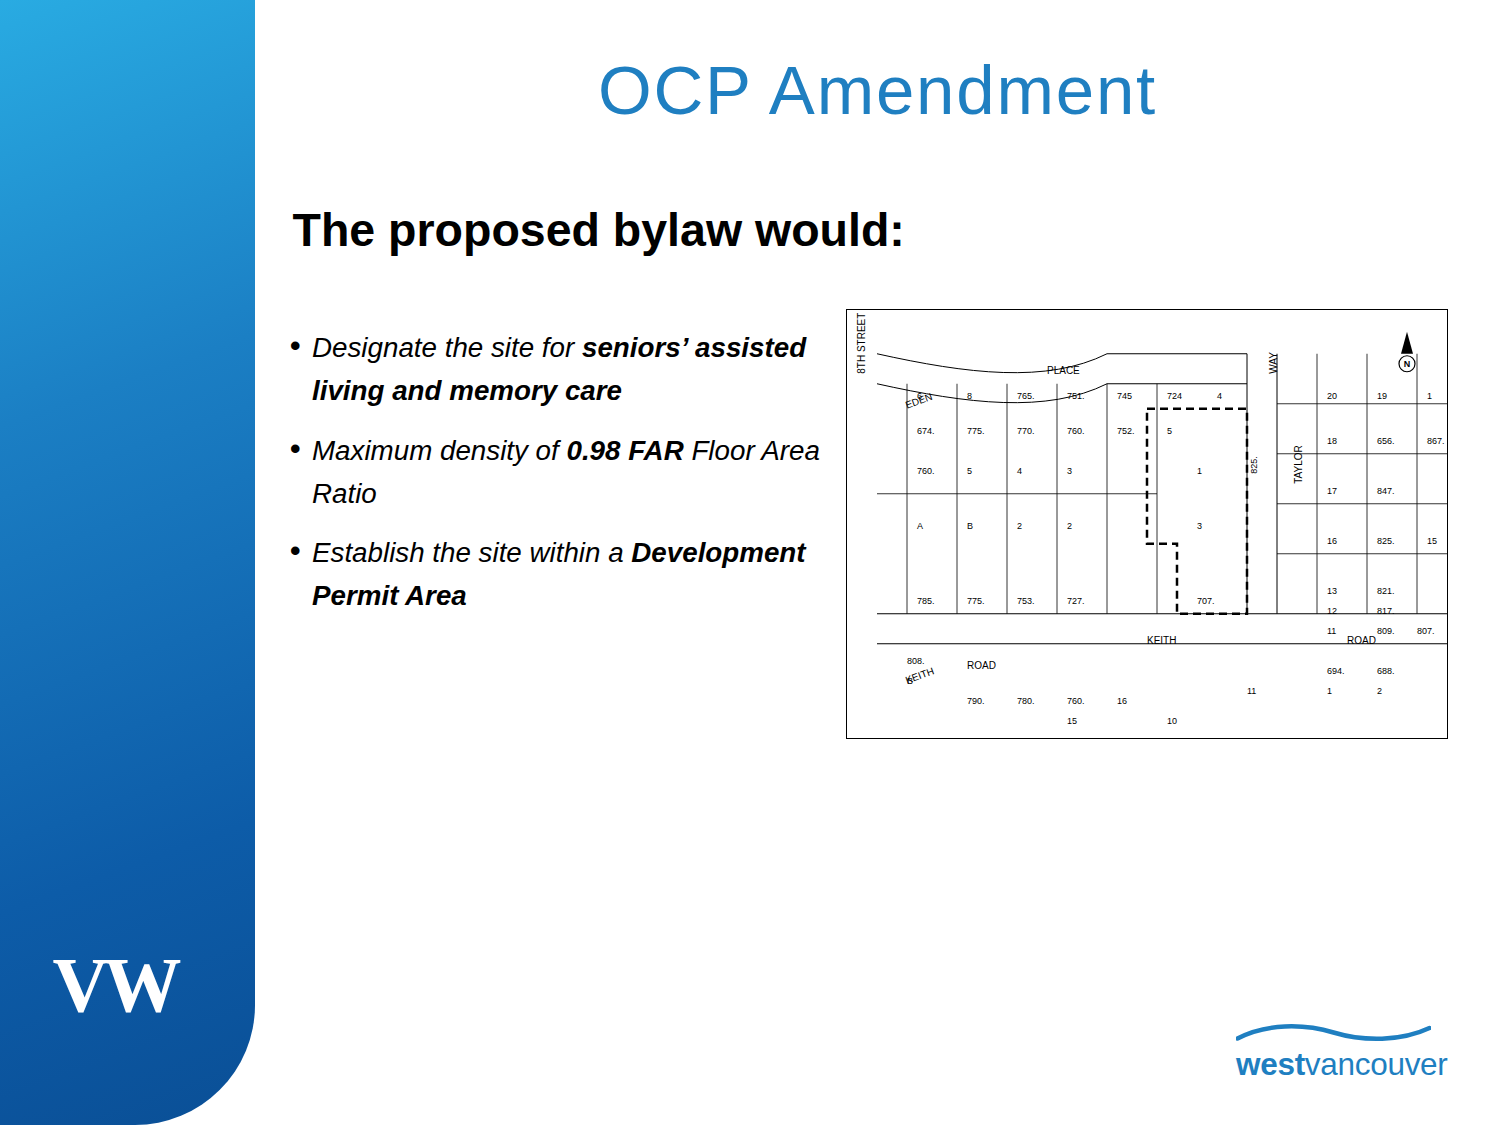VW
OCP Amendment
The proposed bylaw would:
Designate the site for seniors’ assisted living and memory care
Maximum density of 0.98 FAR Floor Area Ratio
Establish the site within a Development Permit Area
N 8TH STREET EDEN PLACE WAY TAYLOR KEITH ROAD KEITH ROAD 6 8 765. 751. 745 724 4 674. 775. 770. 760. 752. 5 760. 5 4 3 1 825. A B 2 2 3 785. 775. 753. 727. 707. 20 19 1 18 656. 867. 17 847. 16 825. 15 13 821. 12 817. 11 809. 807. 808. B 790. 780. 760. 16 15 10 694. 688. 1 2 11
westvancouver